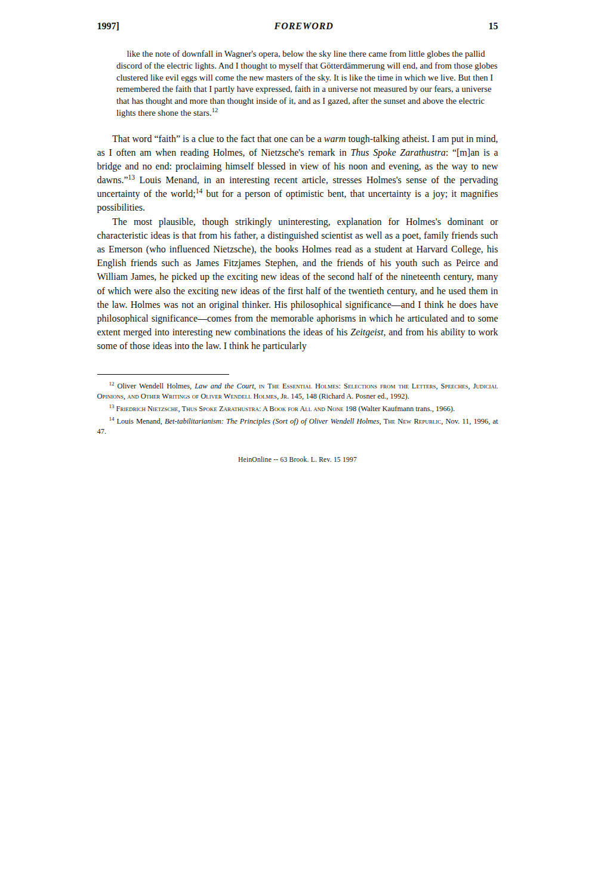1997] FOREWORD 15
like the note of downfall in Wagner's opera, below the sky line there came from little globes the pallid discord of the electric lights. And I thought to myself that Götterdämmerung will end, and from those globes clustered like evil eggs will come the new masters of the sky. It is like the time in which we live. But then I remembered the faith that I partly have expressed, faith in a universe not measured by our fears, a universe that has thought and more than thought inside of it, and as I gazed, after the sunset and above the electric lights there shone the stars.12
That word “faith” is a clue to the fact that one can be a warm tough-talking atheist. I am put in mind, as I often am when reading Holmes, of Nietzsche's remark in Thus Spoke Zarathustra: “[m]an is a bridge and no end: proclaiming himself blessed in view of his noon and evening, as the way to new dawns.”13 Louis Menand, in an interesting recent article, stresses Holmes's sense of the pervading uncertainty of the world;14 but for a person of optimistic bent, that uncertainty is a joy; it magnifies possibilities.
The most plausible, though strikingly uninteresting, explanation for Holmes's dominant or characteristic ideas is that from his father, a distinguished scientist as well as a poet, family friends such as Emerson (who influenced Nietzsche), the books Holmes read as a student at Harvard College, his English friends such as James Fitzjames Stephen, and the friends of his youth such as Peirce and William James, he picked up the exciting new ideas of the second half of the nineteenth century, many of which were also the exciting new ideas of the first half of the twentieth century, and he used them in the law. Holmes was not an original thinker. His philosophical significance—and I think he does have philosophical significance—comes from the memorable aphorisms in which he articulated and to some extent merged into interesting new combinations the ideas of his Zeitgeist, and from his ability to work some of those ideas into the law. I think he particularly
12 Oliver Wendell Holmes, Law and the Court, in The Essential Holmes: Selections from the Letters, Speeches, Judicial Opinions, and Other Writings of Oliver Wendell Holmes, Jr. 145, 148 (Richard A. Posner ed., 1992).
13 Friedrich Nietzsche, Thus Spoke Zarathustra: A Book for All and None 198 (Walter Kaufmann trans., 1966).
14 Louis Menand, Bet-tabilitarianism: The Principles (Sort of) of Oliver Wendell Holmes, The New Republic, Nov. 11, 1996, at 47.
HeinOnline -- 63 Brook. L. Rev. 15 1997